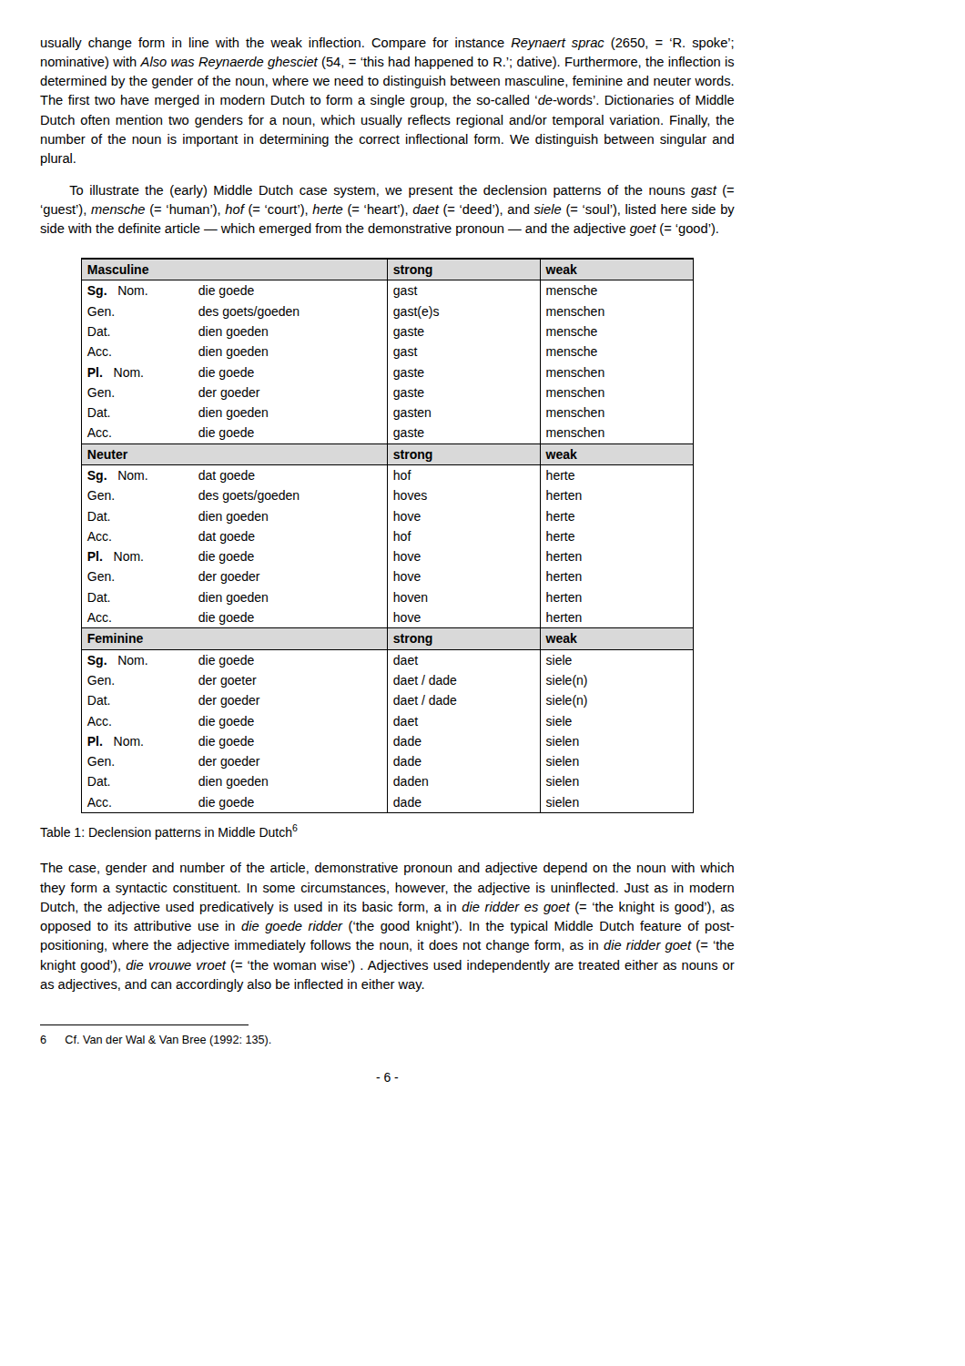usually change form in line with the weak inflection. Compare for instance Reynaert sprac (2650, = ‘R. spoke’; nominative) with Also was Reynaerde ghesciet (54, = ‘this had happened to R.’; dative). Furthermore, the inflection is determined by the gender of the noun, where we need to distinguish between masculine, feminine and neuter words. The first two have merged in modern Dutch to form a single group, the so-called ‘de-words’. Dictionaries of Middle Dutch often mention two genders for a noun, which usually reflects regional and/or temporal variation. Finally, the number of the noun is important in determining the correct inflectional form. We distinguish between singular and plural.
To illustrate the (early) Middle Dutch case system, we present the declension patterns of the nouns gast (= ‘guest’), mensche (= ‘human’), hof (= ‘court’), herte (= ‘heart’), daet (= ‘deed’), and siele (= ‘soul’), listed here side by side with the definite article — which emerged from the demonstrative pronoun — and the adjective goet (= ‘good’).
| Masculine | strong | weak |
| Sg. Nom. | die goede | gast | mensche |
| Gen. | des goets/goeden | gast(e)s | menschen |
| Dat. | dien goeden | gaste | mensche |
| Acc. | dien goeden | gast | mensche |
| Pl. Nom. | die goede | gaste | menschen |
| Gen. | der goeder | gaste | menschen |
| Dat. | dien goeden | gasten | menschen |
| Acc. | die goede | gaste | menschen |
| Neuter | strong | weak |
| Sg. Nom. | dat goede | hof | herte |
| Gen. | des goets/goeden | hoves | herten |
| Dat. | dien goeden | hove | herte |
| Acc. | dat goede | hof | herte |
| Pl. Nom. | die goede | hove | herten |
| Gen. | der goeder | hove | herten |
| Dat. | dien goeden | hoven | herten |
| Acc. | die goede | hove | herten |
| Feminine | strong | weak |
| Sg. Nom. | die goede | daet | siele |
| Gen. | der goeter | daet / dade | siele(n) |
| Dat. | der goeder | daet / dade | siele(n) |
| Acc. | die goede | daet | siele |
| Pl. Nom. | die goede | dade | sielen |
| Gen. | der goeder | dade | sielen |
| Dat. | dien goeden | daden | sielen |
| Acc. | die goede | dade | sielen |
Table 1: Declension patterns in Middle Dutch6
The case, gender and number of the article, demonstrative pronoun and adjective depend on the noun with which they form a syntactic constituent. In some circumstances, however, the adjective is uninflected. Just as in modern Dutch, the adjective used predicatively is used in its basic form, a in die ridder es goet (= ‘the knight is good’), as opposed to its attributive use in die goede ridder (‘the good knight’). In the typical Middle Dutch feature of post-positioning, where the adjective immediately follows the noun, it does not change form, as in die ridder goet (= ‘the knight good’), die vrouwe vroet (= ‘the woman wise’) . Adjectives used independently are treated either as nouns or as adjectives, and can accordingly also be inflected in either way.
6 Cf. Van der Wal & Van Bree (1992: 135).
- 6 -